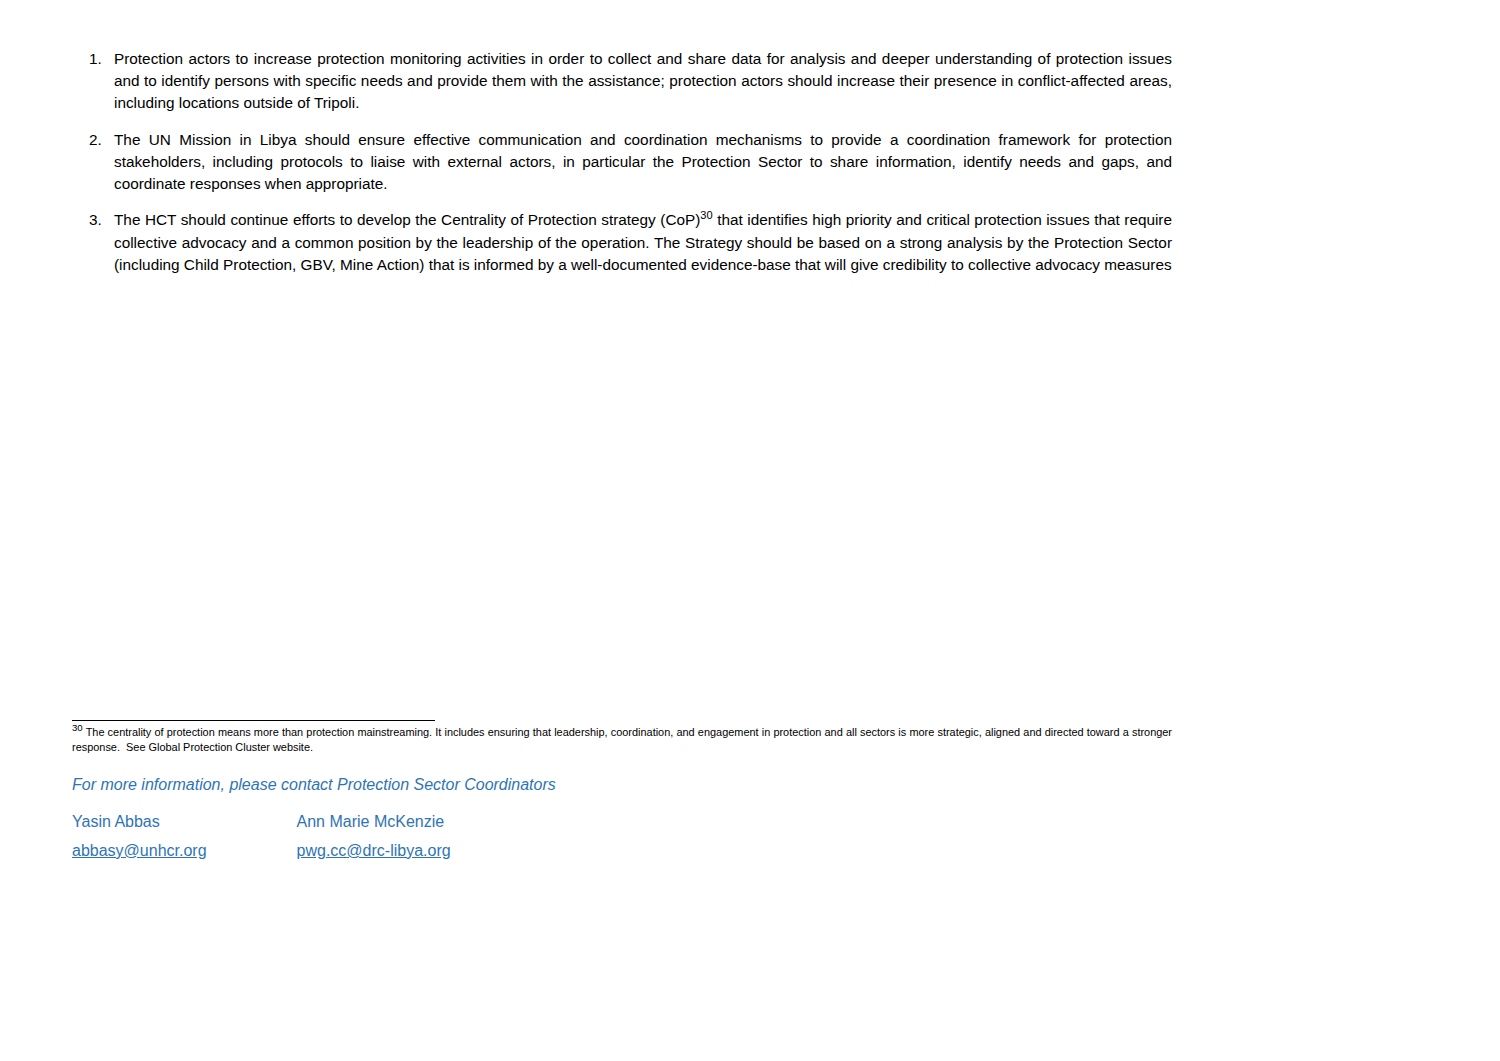Protection actors to increase protection monitoring activities in order to collect and share data for analysis and deeper understanding of protection issues and to identify persons with specific needs and provide them with the assistance; protection actors should increase their presence in conflict-affected areas, including locations outside of Tripoli.
The UN Mission in Libya should ensure effective communication and coordination mechanisms to provide a coordination framework for protection stakeholders, including protocols to liaise with external actors, in particular the Protection Sector to share information, identify needs and gaps, and coordinate responses when appropriate.
The HCT should continue efforts to develop the Centrality of Protection strategy (CoP)30 that identifies high priority and critical protection issues that require collective advocacy and a common position by the leadership of the operation. The Strategy should be based on a strong analysis by the Protection Sector (including Child Protection, GBV, Mine Action) that is informed by a well-documented evidence-base that will give credibility to collective advocacy measures
30 The centrality of protection means more than protection mainstreaming. It includes ensuring that leadership, coordination, and engagement in protection and all sectors is more strategic, aligned and directed toward a stronger response. See Global Protection Cluster website.
For more information, please contact Protection Sector Coordinators
| Yasin Abbas | Ann Marie McKenzie |
| abbasy@unhcr.org | pwg.cc@drc-libya.org |